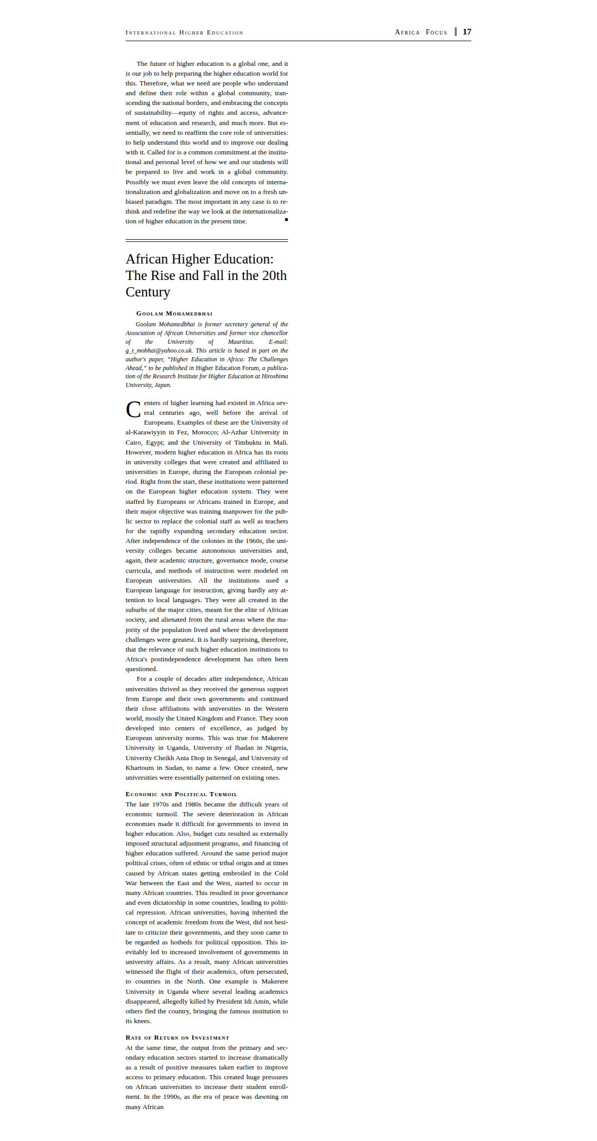International Higher Education
Africa Focus
17
The future of higher education is a global one, and it is our job to help preparing the higher education world for this. Therefore, what we need are people who understand and define their role within a global community, transcending the national borders, and embracing the concepts of sustainability—equity of rights and access, advancement of education and research, and much more. But essentially, we need to reaffirm the core role of universities: to help understand this world and to improve our dealing with it. Called for is a common commitment at the institutional and personal level of how we and our students will be prepared to live and work in a global community. Possibly we must even leave the old concepts of internationalization and globalization and move on to a fresh unbiased paradigm. The most important in any case is to rethink and redefine the way we look at the internationalization of higher education in the present time.■
African Higher Education: The Rise and Fall in the 20th Century
Goolam Mohamedbhai
Goolam Mohamedbhai is former secretary general of the Association of African Universities and former vice chancellor of the University of Mauritius. E-mail: g_t_mobhai@yahoo.co.uk. This article is based in part on the author's paper, “Higher Education in Africa: The Challenges Ahead,” to be published in Higher Education Forum, a publication of the Research Institute for Higher Education at Hiroshima University, Japan.
Centers of higher learning had existed in Africa several centuries ago, well before the arrival of Europeans. Examples of these are the University of al-Karawiyyin in Fez, Morocco; Al-Azhar University in Cairo, Egypt; and the University of Timbuktu in Mali. However, modern higher education in Africa has its roots in university colleges that were created and affiliated to universities in Europe, during the European colonial period. Right from the start, these institutions were patterned on the European higher education system. They were staffed by Europeans or Africans trained in Europe, and their major objective was training manpower for the public sector to replace the colonial staff as well as teachers for the rapidly expanding secondary education sector. After independence of the colonies in the 1960s, the university colleges became autonomous universities and, again, their academic structure, governance mode, course curricula, and methods of instruction were modeled on European universities. All the institutions used a European language for instruction, giving hardly any attention to local languages. They were all created in the suburbs of the major cities, meant for the elite of African society, and alienated from the rural areas where the majority of the population lived and where the development challenges were greatest. It is hardly surprising, therefore, that the relevance of such higher education institutions to Africa's postindependence development has often been questioned.
For a couple of decades after independence, African universities thrived as they received the generous support from Europe and their own governments and continued their close affiliations with universities in the Western world, mostly the United Kingdom and France. They soon developed into centers of excellence, as judged by European university norms. This was true for Makerere University in Uganda, University of Ibadan in Nigeria, Univerity Cheikh Anta Diop in Senegal, and University of Khartoum in Sudan, to name a few. Once created, new universities were essentially patterned on existing ones.
Economic and Political Turmoil
The late 1970s and 1980s became the difficult years of economic turmoil. The severe deterioration in African economies made it difficult for governments to invest in higher education. Also, budget cuts resulted as externally imposed structural adjustment programs, and financing of higher education suffered. Around the same period major political crises, often of ethnic or tribal origin and at times caused by African states getting embroiled in the Cold War between the East and the West, started to occur in many African countries. This resulted in poor governance and even dictatorship in some countries, leading to political repression. African universities, having inherited the concept of academic freedom from the West, did not hesitate to criticize their governments, and they soon came to be regarded as hotbeds for political opposition. This inevitably led to increased involvement of governments in university affairs. As a result, many African universities witnessed the flight of their academics, often persecuted, to countries in the North. One example is Makerere University in Uganda where several leading academics disappeared, allegedly killed by President Idi Amin, while others fled the country, bringing the famous institution to its knees.
Rate of Return on Investment
At the same time, the output from the primary and secondary education sectors started to increase dramatically as a result of positive measures taken earlier to improve access to primary education. This created huge pressures on African universities to increase their student enrollment. In the 1990s, as the era of peace was dawning on many African